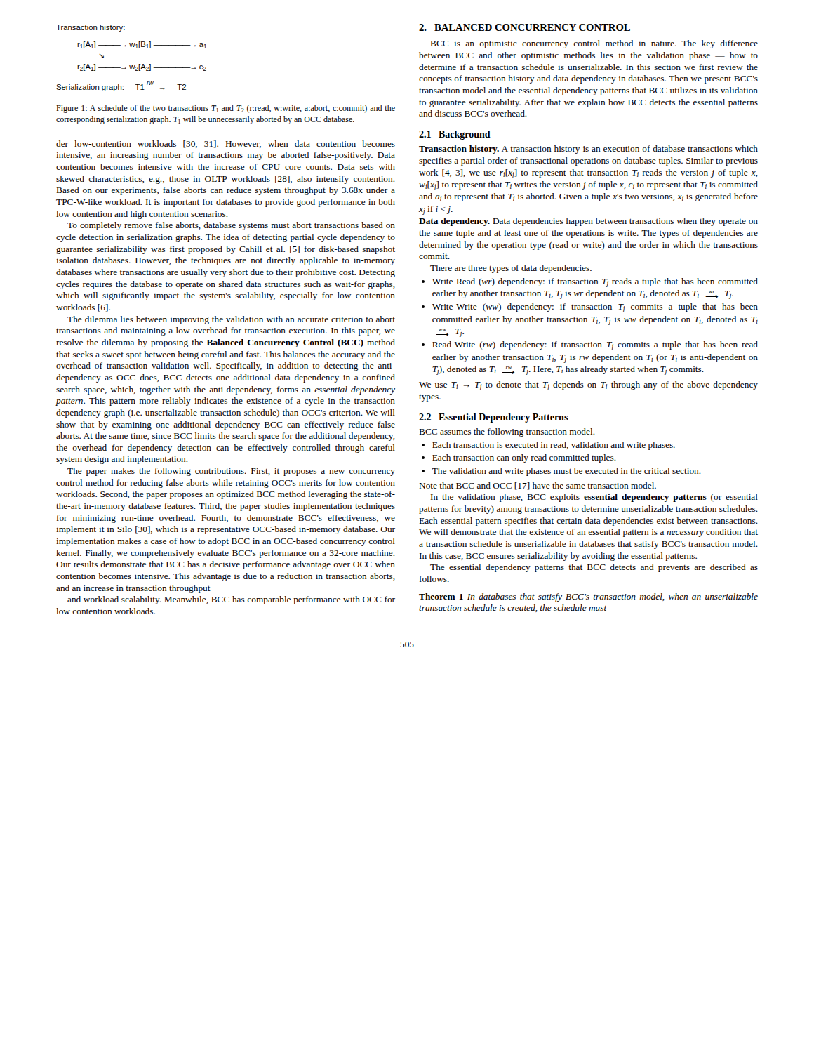Transaction history:
r1[A1] ———→ w1[B1] —————→ a1
↘
r2[A1] ———→ w2[A2] —————→ c2
Serialization graph: T1 rw——→ T2
Figure 1: A schedule of the two transactions T1 and T2 (r:read, w:write, a:abort, c:commit) and the corresponding serialization graph. T1 will be unnecessarily aborted by an OCC database.
der low-contention workloads [30, 31]. However, when data contention becomes intensive, an increasing number of transactions may be aborted false-positively. Data contention becomes intensive with the increase of CPU core counts. Data sets with skewed characteristics, e.g., those in OLTP workloads [28], also intensify contention. Based on our experiments, false aborts can reduce system throughput by 3.68x under a TPC-W-like workload. It is important for databases to provide good performance in both low contention and high contention scenarios.
To completely remove false aborts, database systems must abort transactions based on cycle detection in serialization graphs. The idea of detecting partial cycle dependency to guarantee serializability was first proposed by Cahill et al. [5] for disk-based snapshot isolation databases. However, the techniques are not directly applicable to in-memory databases where transactions are usually very short due to their prohibitive cost. Detecting cycles requires the database to operate on shared data structures such as wait-for graphs, which will significantly impact the system's scalability, especially for low contention workloads [6].
The dilemma lies between improving the validation with an accurate criterion to abort transactions and maintaining a low overhead for transaction execution. In this paper, we resolve the dilemma by proposing the Balanced Concurrency Control (BCC) method that seeks a sweet spot between being careful and fast. This balances the accuracy and the overhead of transaction validation well. Specifically, in addition to detecting the anti-dependency as OCC does, BCC detects one additional data dependency in a confined search space, which, together with the anti-dependency, forms an essential dependency pattern. This pattern more reliably indicates the existence of a cycle in the transaction dependency graph (i.e. unserializable transaction schedule) than OCC's criterion. We will show that by examining one additional dependency BCC can effectively reduce false aborts. At the same time, since BCC limits the search space for the additional dependency, the overhead for dependency detection can be effectively controlled through careful system design and implementation.
The paper makes the following contributions. First, it proposes a new concurrency control method for reducing false aborts while retaining OCC's merits for low contention workloads. Second, the paper proposes an optimized BCC method leveraging the state-of-the-art in-memory database features. Third, the paper studies implementation techniques for minimizing run-time overhead. Fourth, to demonstrate BCC's effectiveness, we implement it in Silo [30], which is a representative OCC-based in-memory database. Our implementation makes a case of how to adopt BCC in an OCC-based concurrency control kernel. Finally, we comprehensively evaluate BCC's performance on a 32-core machine. Our results demonstrate that BCC has a decisive performance advantage over OCC when contention becomes intensive. This advantage is due to a reduction in transaction aborts, and an increase in transaction throughput
and workload scalability. Meanwhile, BCC has comparable performance with OCC for low contention workloads.
2. BALANCED CONCURRENCY CONTROL
BCC is an optimistic concurrency control method in nature. The key difference between BCC and other optimistic methods lies in the validation phase — how to determine if a transaction schedule is unserializable. In this section we first review the concepts of transaction history and data dependency in databases. Then we present BCC's transaction model and the essential dependency patterns that BCC utilizes in its validation to guarantee serializability. After that we explain how BCC detects the essential patterns and discuss BCC's overhead.
2.1 Background
Transaction history. A transaction history is an execution of database transactions which specifies a partial order of transactional operations on database tuples. Similar to previous work [4, 3], we use ri[xj] to represent that transaction Ti reads the version j of tuple x, wi[xj] to represent that Ti writes the version j of tuple x, ci to represent that Ti is committed and ai to represent that Ti is aborted. Given a tuple x's two versions, xi is generated before xj if i < j.
Data dependency. Data dependencies happen between transactions when they operate on the same tuple and at least one of the operations is write. The types of dependencies are determined by the operation type (read or write) and the order in which the transactions commit.
There are three types of data dependencies.
Write-Read (wr) dependency: if transaction Tj reads a tuple that has been committed earlier by another transaction Ti, Tj is wr dependent on Ti, denoted as Ti wr⟶ Tj.
Write-Write (ww) dependency: if transaction Tj commits a tuple that has been committed earlier by another transaction Ti, Tj is ww dependent on Ti, denoted as Ti ww⟶ Tj.
Read-Write (rw) dependency: if transaction Tj commits a tuple that has been read earlier by another transaction Ti, Tj is rw dependent on Ti (or Ti is anti-dependent on Tj), denoted as Ti rw⟶ Tj. Here, Ti has already started when Tj commits.
We use Ti → Tj to denote that Tj depends on Ti through any of the above dependency types.
2.2 Essential Dependency Patterns
BCC assumes the following transaction model.
Each transaction is executed in read, validation and write phases.
Each transaction can only read committed tuples.
The validation and write phases must be executed in the critical section.
Note that BCC and OCC [17] have the same transaction model.
In the validation phase, BCC exploits essential dependency patterns (or essential patterns for brevity) among transactions to determine unserializable transaction schedules. Each essential pattern specifies that certain data dependencies exist between transactions. We will demonstrate that the existence of an essential pattern is a necessary condition that a transaction schedule is unserializable in databases that satisfy BCC's transaction model. In this case, BCC ensures serializability by avoiding the essential patterns.
The essential dependency patterns that BCC detects and prevents are described as follows.
Theorem 1 In databases that satisfy BCC's transaction model, when an unserializable transaction schedule is created, the schedule must
505